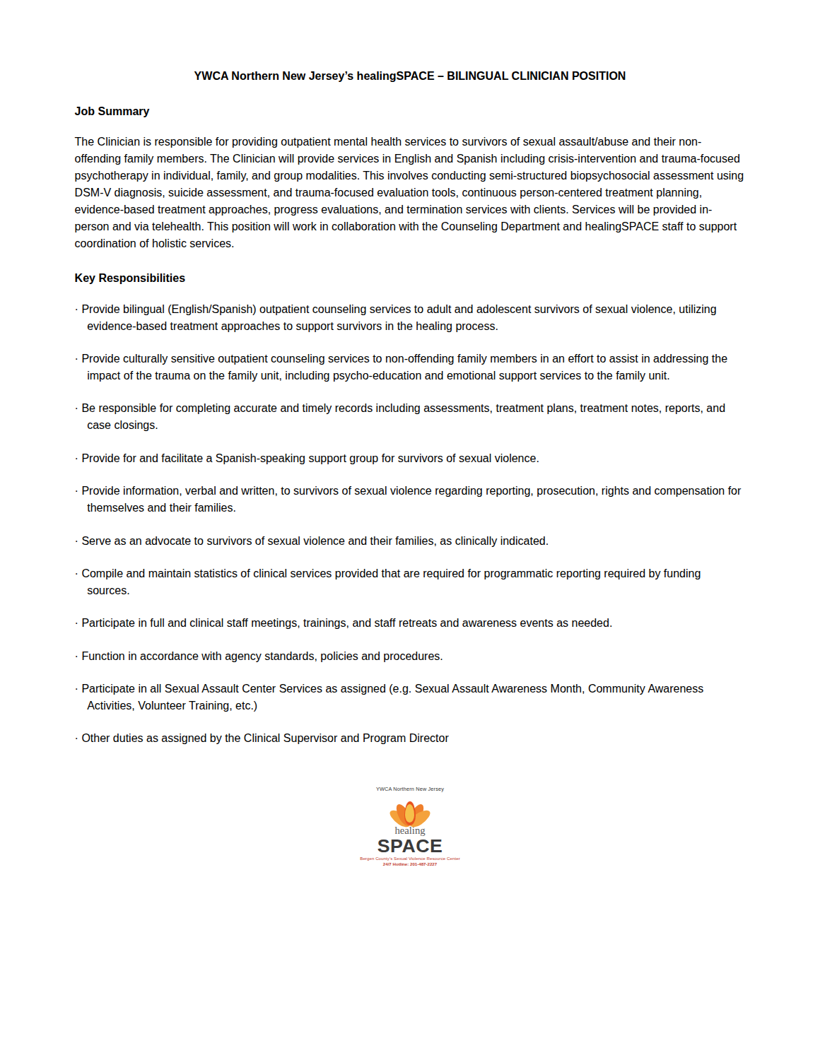YWCA Northern New Jersey’s healingSPACE – BILINGUAL CLINICIAN POSITION
Job Summary
The Clinician is responsible for providing outpatient mental health services to survivors of sexual assault/abuse and their non-offending family members. The Clinician will provide services in English and Spanish including crisis-intervention and trauma-focused psychotherapy in individual, family, and group modalities. This involves conducting semi-structured biopsychosocial assessment using DSM-V diagnosis, suicide assessment, and trauma-focused evaluation tools, continuous person-centered treatment planning, evidence-based treatment approaches, progress evaluations, and termination services with clients. Services will be provided in-person and via telehealth. This position will work in collaboration with the Counseling Department and healingSPACE staff to support coordination of holistic services.
Key Responsibilities
Provide bilingual (English/Spanish) outpatient counseling services to adult and adolescent survivors of sexual violence, utilizing evidence-based treatment approaches to support survivors in the healing process.
Provide culturally sensitive outpatient counseling services to non-offending family members in an effort to assist in addressing the impact of the trauma on the family unit, including psycho-education and emotional support services to the family unit.
Be responsible for completing accurate and timely records including assessments, treatment plans, treatment notes, reports, and case closings.
Provide for and facilitate a Spanish-speaking support group for survivors of sexual violence.
Provide information, verbal and written, to survivors of sexual violence regarding reporting, prosecution, rights and compensation for themselves and their families.
Serve as an advocate to survivors of sexual violence and their families, as clinically indicated.
Compile and maintain statistics of clinical services provided that are required for programmatic reporting required by funding sources.
Participate in full and clinical staff meetings, trainings, and staff retreats and awareness events as needed.
Function in accordance with agency standards, policies and procedures.
Participate in all Sexual Assault Center Services as assigned (e.g. Sexual Assault Awareness Month, Community Awareness Activities, Volunteer Training, etc.)
Other duties as assigned by the Clinical Supervisor and Program Director
YWCA Northern New Jersey
healing
SPACE
Bergen County's Sexual Violence Resource Center
24/7 Hotline: 201-487-2227